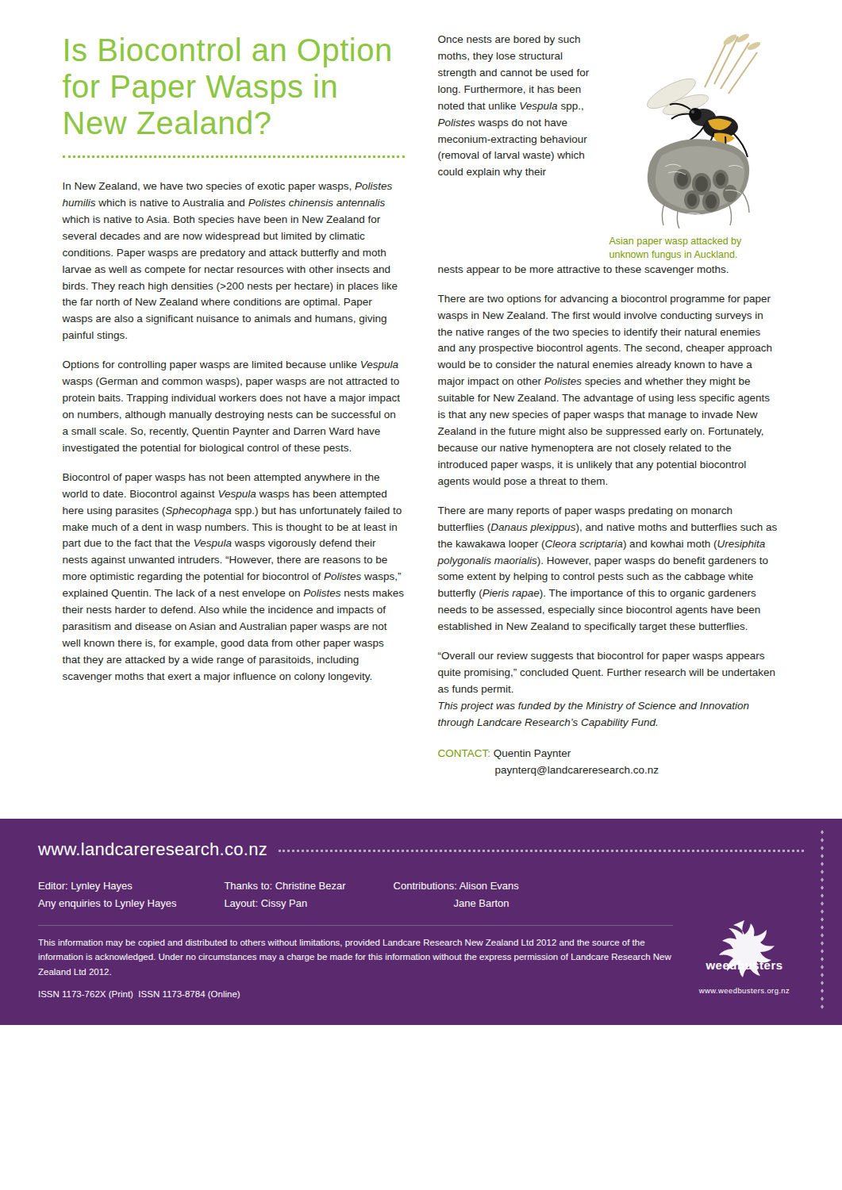Is Biocontrol an Option
for Paper Wasps in
New Zealand?
In New Zealand, we have two species of exotic paper wasps, Polistes humilis which is native to Australia and Polistes chinensis antennalis which is native to Asia. Both species have been in New Zealand for several decades and are now widespread but limited by climatic conditions. Paper wasps are predatory and attack butterfly and moth larvae as well as compete for nectar resources with other insects and birds. They reach high densities (>200 nests per hectare) in places like the far north of New Zealand where conditions are optimal. Paper wasps are also a significant nuisance to animals and humans, giving painful stings.
Options for controlling paper wasps are limited because unlike Vespula wasps (German and common wasps), paper wasps are not attracted to protein baits. Trapping individual workers does not have a major impact on numbers, although manually destroying nests can be successful on a small scale. So, recently, Quentin Paynter and Darren Ward have investigated the potential for biological control of these pests.
Biocontrol of paper wasps has not been attempted anywhere in the world to date. Biocontrol against Vespula wasps has been attempted here using parasites (Sphecophaga spp.) but has unfortunately failed to make much of a dent in wasp numbers. This is thought to be at least in part due to the fact that the Vespula wasps vigorously defend their nests against unwanted intruders. “However, there are reasons to be more optimistic regarding the potential for biocontrol of Polistes wasps,” explained Quentin. The lack of a nest envelope on Polistes nests makes their nests harder to defend. Also while the incidence and impacts of parasitism and disease on Asian and Australian paper wasps are not well known there is, for example, good data from other paper wasps that they are attacked by a wide range of parasitoids, including scavenger moths that exert a major influence on colony longevity.
Once nests are bored by such moths, they lose structural strength and cannot be used for long. Furthermore, it has been noted that unlike Vespula spp., Polistes wasps do not have meconium-extracting behaviour (removal of larval waste) which could explain why their
Asian paper wasp attacked by unknown fungus in Auckland.
nests appear to be more attractive to these scavenger moths.
There are two options for advancing a biocontrol programme for paper wasps in New Zealand. The first would involve conducting surveys in the native ranges of the two species to identify their natural enemies and any prospective biocontrol agents. The second, cheaper approach would be to consider the natural enemies already known to have a major impact on other Polistes species and whether they might be suitable for New Zealand. The advantage of using less specific agents is that any new species of paper wasps that manage to invade New Zealand in the future might also be suppressed early on. Fortunately, because our native hymenoptera are not closely related to the introduced paper wasps, it is unlikely that any potential biocontrol agents would pose a threat to them.
There are many reports of paper wasps predating on monarch butterflies (Danaus plexippus), and native moths and butterflies such as the kawakawa looper (Cleora scriptaria) and kowhai moth (Uresiphita polygonalis maorialis). However, paper wasps do benefit gardeners to some extent by helping to control pests such as the cabbage white butterfly (Pieris rapae). The importance of this to organic gardeners needs to be assessed, especially since biocontrol agents have been established in New Zealand to specifically target these butterflies.
“Overall our review suggests that biocontrol for paper wasps appears quite promising,” concluded Quent. Further research will be undertaken as funds permit.
This project was funded by the Ministry of Science and Innovation through Landcare Research’s Capability Fund.
CONTACT: Quentin Paynter
paynterq@landcareresearch.co.nz
www.landcareresearch.co.nz
Editor: Lynley Hayes
Any enquiries to Lynley Hayes
Thanks to: Christine Bezar
Layout: Cissy Pan
Contributions: Alison Evans
Jane Barton
This information may be copied and distributed to others without limitations, provided Landcare Research New Zealand Ltd 2012 and the source of the information is acknowledged. Under no circumstances may a charge be made for this information without the express permission of Landcare Research New Zealand Ltd 2012.
ISSN 1173-762X (Print) ISSN 1173-8784 (Online)
weedbusters
www.weedbusters.org.nz